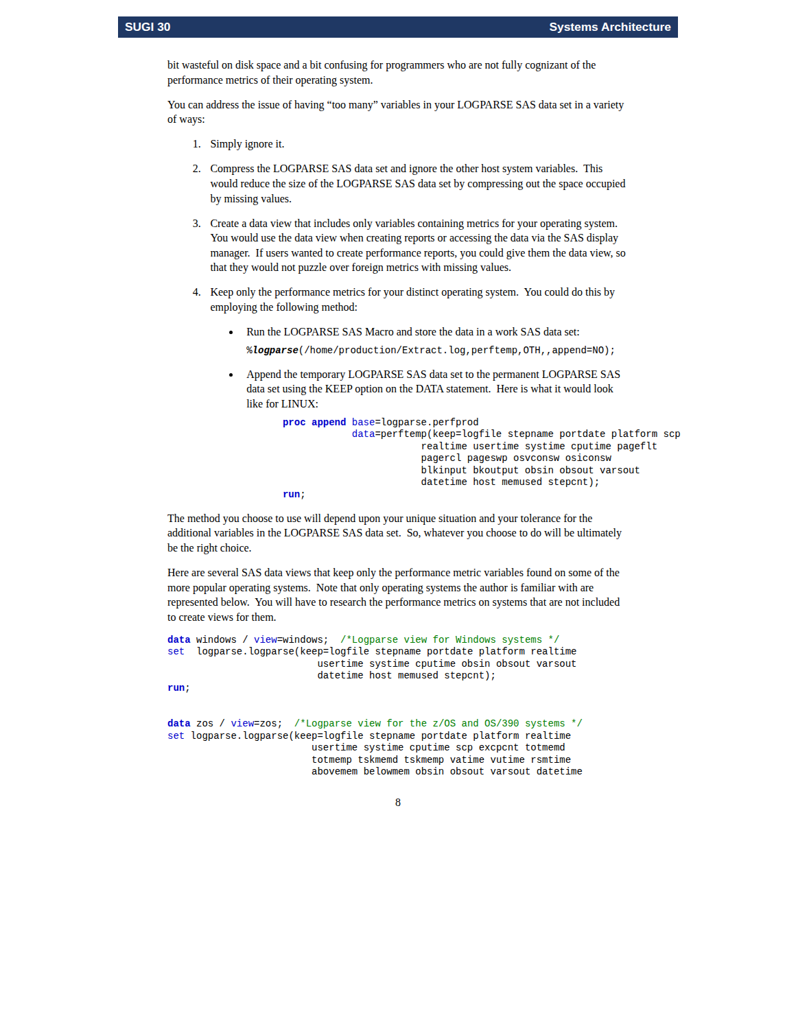SUGI 30 Systems Architecture
bit wasteful on disk space and a bit confusing for programmers who are not fully cognizant of the performance metrics of their operating system.
You can address the issue of having “too many” variables in your LOGPARSE SAS data set in a variety of ways:
Simply ignore it.
Compress the LOGPARSE SAS data set and ignore the other host system variables. This would reduce the size of the LOGPARSE SAS data set by compressing out the space occupied by missing values.
Create a data view that includes only variables containing metrics for your operating system. You would use the data view when creating reports or accessing the data via the SAS display manager. If users wanted to create performance reports, you could give them the data view, so that they would not puzzle over foreign metrics with missing values.
Keep only the performance metrics for your distinct operating system. You could do this by employing the following method:
Run the LOGPARSE SAS Macro and store the data in a work SAS data set:
%logparse(/home/production/Extract.log,perftemp,OTH,,append=NO);
Append the temporary LOGPARSE SAS data set to the permanent LOGPARSE SAS data set using the KEEP option on the DATA statement. Here is what it would look like for LINUX:
proc append base=logparse.perfprod
            data=perftemp(keep=logfile stepname portdate platform scp
                        realtime usertime systime cputime pageflt
                        pagercl pageswp osvconsw osiconsw
                        blkinput bkoutput obsin obsout varsout
                        datetime host memused stepcnt);
run;
The method you choose to use will depend upon your unique situation and your tolerance for the additional variables in the LOGPARSE SAS data set. So, whatever you choose to do will be ultimately be the right choice.
Here are several SAS data views that keep only the performance metric variables found on some of the more popular operating systems. Note that only operating systems the author is familiar with are represented below. You will have to research the performance metrics on systems that are not included to create views for them.
data windows / view=windows;  /*Logparse view for Windows systems */
set  logparse.logparse(keep=logfile stepname portdate platform realtime
                          usertime systime cputime obsin obsout varsout
                          datetime host memused stepcnt);
run;


data zos / view=zos;  /*Logparse view for the z/OS and OS/390 systems */
set logparse.logparse(keep=logfile stepname portdate platform realtime
                         usertime systime cputime scp excpcnt totmemd
                         totmemp tskmemd tskmemp vatime vutime rsmtime
                         abovemem belowmem obsin obsout varsout datetime
8